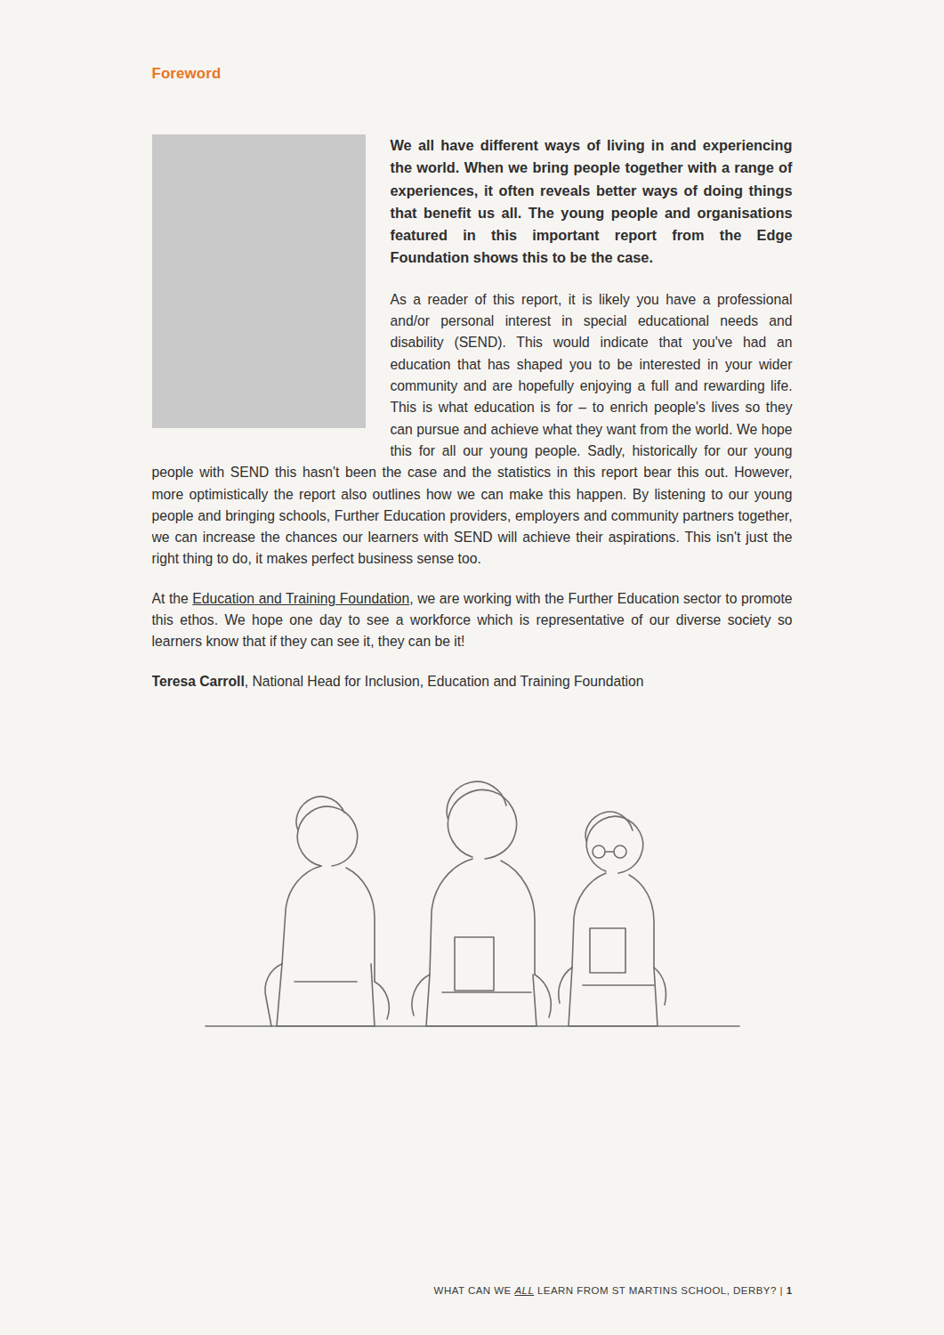Foreword
We all have different ways of living in and experiencing the world. When we bring people together with a range of experiences, it often reveals better ways of doing things that benefit us all. The young people and organisations featured in this important report from the Edge Foundation shows this to be the case.
As a reader of this report, it is likely you have a professional and/or personal interest in special educational needs and disability (SEND). This would indicate that you've had an education that has shaped you to be interested in your wider community and are hopefully enjoying a full and rewarding life. This is what education is for – to enrich people's lives so they can pursue and achieve what they want from the world. We hope this for all our young people. Sadly, historically for our young people with SEND this hasn't been the case and the statistics in this report bear this out. However, more optimistically the report also outlines how we can make this happen. By listening to our young people and bringing schools, Further Education providers, employers and community partners together, we can increase the chances our learners with SEND will achieve their aspirations. This isn't just the right thing to do, it makes perfect business sense too.
At the Education and Training Foundation, we are working with the Further Education sector to promote this ethos. We hope one day to see a workforce which is representative of our diverse society so learners know that if they can see it, they can be it!
Teresa Carroll, National Head for Inclusion, Education and Training Foundation
WHAT CAN WE ALL LEARN FROM ST MARTINS SCHOOL, DERBY? | 1